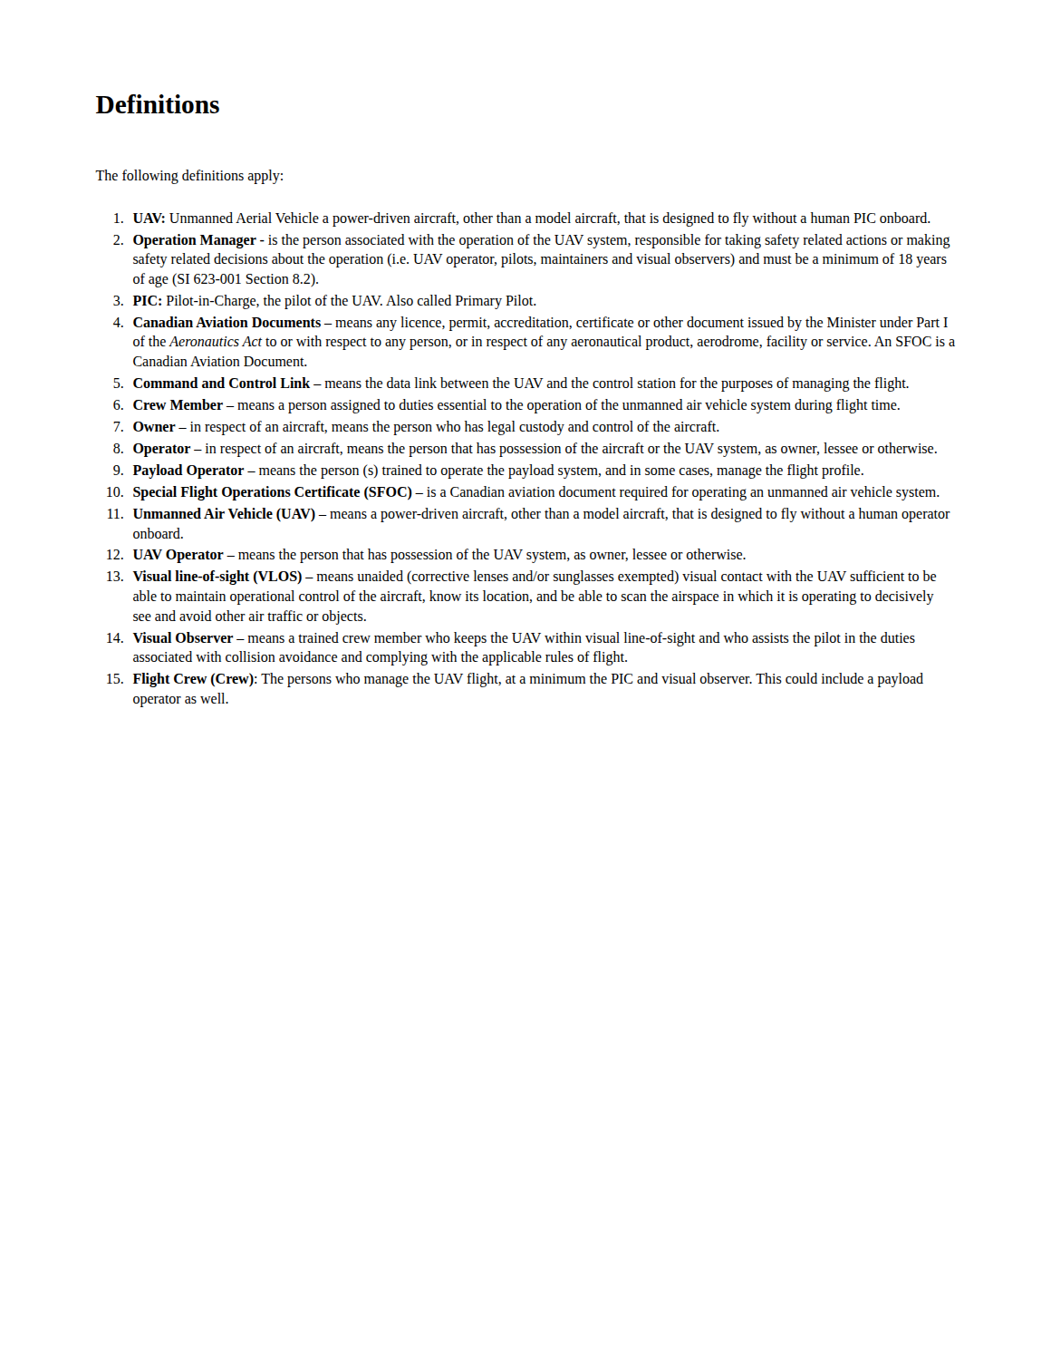Definitions
The following definitions apply:
UAV: Unmanned Aerial Vehicle a power-driven aircraft, other than a model aircraft, that is designed to fly without a human PIC onboard.
Operation Manager - is the person associated with the operation of the UAV system, responsible for taking safety related actions or making safety related decisions about the operation (i.e. UAV operator, pilots, maintainers and visual observers) and must be a minimum of 18 years of age (SI 623-001 Section 8.2).
PIC: Pilot-in-Charge, the pilot of the UAV. Also called Primary Pilot.
Canadian Aviation Documents – means any licence, permit, accreditation, certificate or other document issued by the Minister under Part I of the Aeronautics Act to or with respect to any person, or in respect of any aeronautical product, aerodrome, facility or service. An SFOC is a Canadian Aviation Document.
Command and Control Link – means the data link between the UAV and the control station for the purposes of managing the flight.
Crew Member – means a person assigned to duties essential to the operation of the unmanned air vehicle system during flight time.
Owner – in respect of an aircraft, means the person who has legal custody and control of the aircraft.
Operator – in respect of an aircraft, means the person that has possession of the aircraft or the UAV system, as owner, lessee or otherwise.
Payload Operator – means the person (s) trained to operate the payload system, and in some cases, manage the flight profile.
Special Flight Operations Certificate (SFOC) – is a Canadian aviation document required for operating an unmanned air vehicle system.
Unmanned Air Vehicle (UAV) – means a power-driven aircraft, other than a model aircraft, that is designed to fly without a human operator onboard.
UAV Operator – means the person that has possession of the UAV system, as owner, lessee or otherwise.
Visual line-of-sight (VLOS) – means unaided (corrective lenses and/or sunglasses exempted) visual contact with the UAV sufficient to be able to maintain operational control of the aircraft, know its location, and be able to scan the airspace in which it is operating to decisively see and avoid other air traffic or objects.
Visual Observer – means a trained crew member who keeps the UAV within visual line-of-sight and who assists the pilot in the duties associated with collision avoidance and complying with the applicable rules of flight.
Flight Crew (Crew): The persons who manage the UAV flight, at a minimum the PIC and visual observer. This could include a payload operator as well.